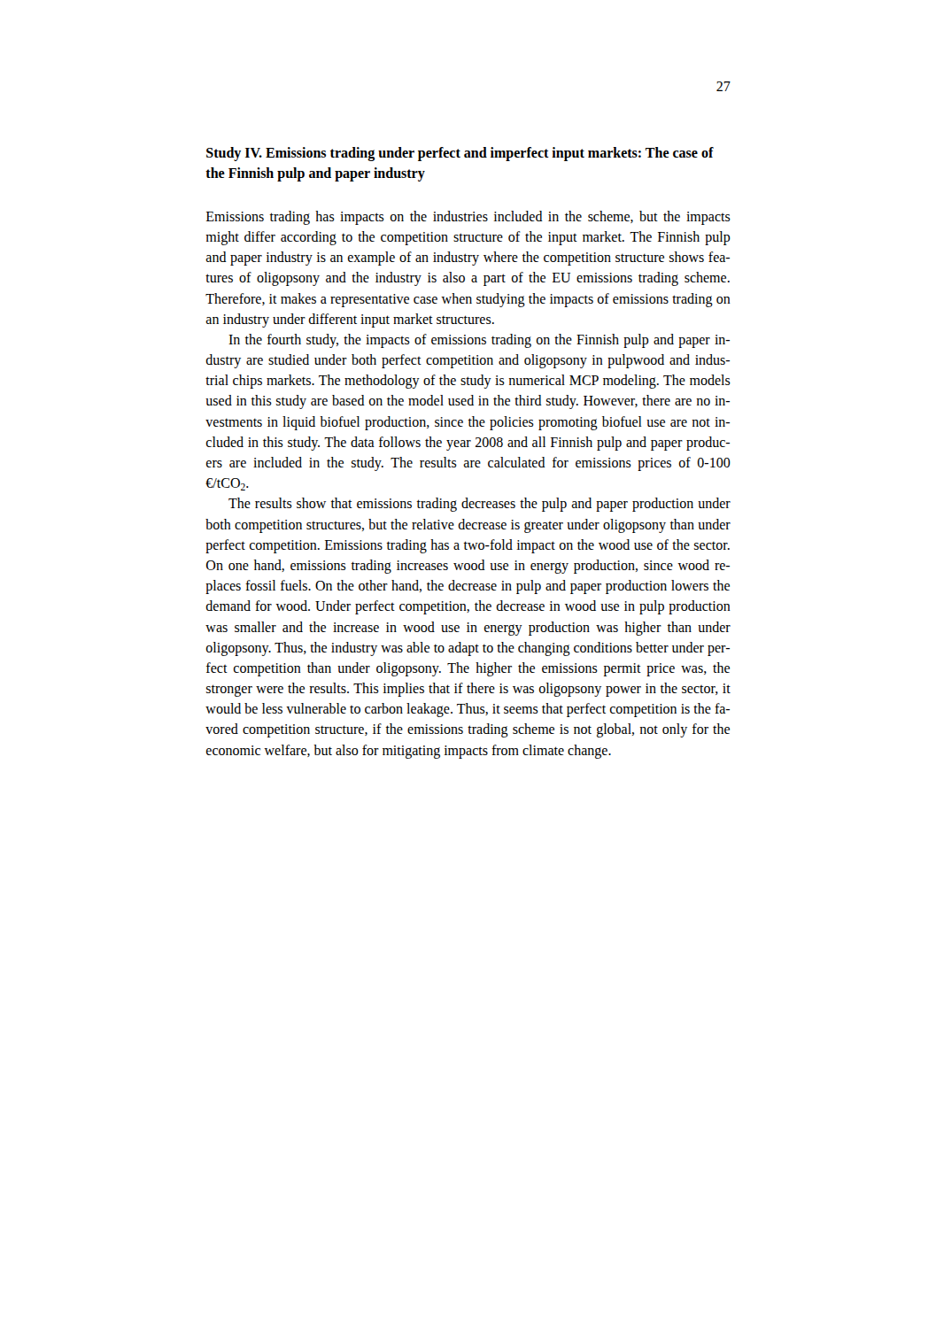27
Study IV. Emissions trading under perfect and imperfect input markets: The case of the Finnish pulp and paper industry
Emissions trading has impacts on the industries included in the scheme, but the impacts might differ according to the competition structure of the input market. The Finnish pulp and paper industry is an example of an industry where the competition structure shows features of oligopsony and the industry is also a part of the EU emissions trading scheme. Therefore, it makes a representative case when studying the impacts of emissions trading on an industry under different input market structures.
In the fourth study, the impacts of emissions trading on the Finnish pulp and paper industry are studied under both perfect competition and oligopsony in pulpwood and industrial chips markets. The methodology of the study is numerical MCP modeling. The models used in this study are based on the model used in the third study. However, there are no investments in liquid biofuel production, since the policies promoting biofuel use are not included in this study. The data follows the year 2008 and all Finnish pulp and paper producers are included in the study. The results are calculated for emissions prices of 0-100 €/tCO2.
The results show that emissions trading decreases the pulp and paper production under both competition structures, but the relative decrease is greater under oligopsony than under perfect competition. Emissions trading has a two-fold impact on the wood use of the sector. On one hand, emissions trading increases wood use in energy production, since wood replaces fossil fuels. On the other hand, the decrease in pulp and paper production lowers the demand for wood. Under perfect competition, the decrease in wood use in pulp production was smaller and the increase in wood use in energy production was higher than under oligopsony. Thus, the industry was able to adapt to the changing conditions better under perfect competition than under oligopsony. The higher the emissions permit price was, the stronger were the results. This implies that if there is was oligopsony power in the sector, it would be less vulnerable to carbon leakage. Thus, it seems that perfect competition is the favored competition structure, if the emissions trading scheme is not global, not only for the economic welfare, but also for mitigating impacts from climate change.